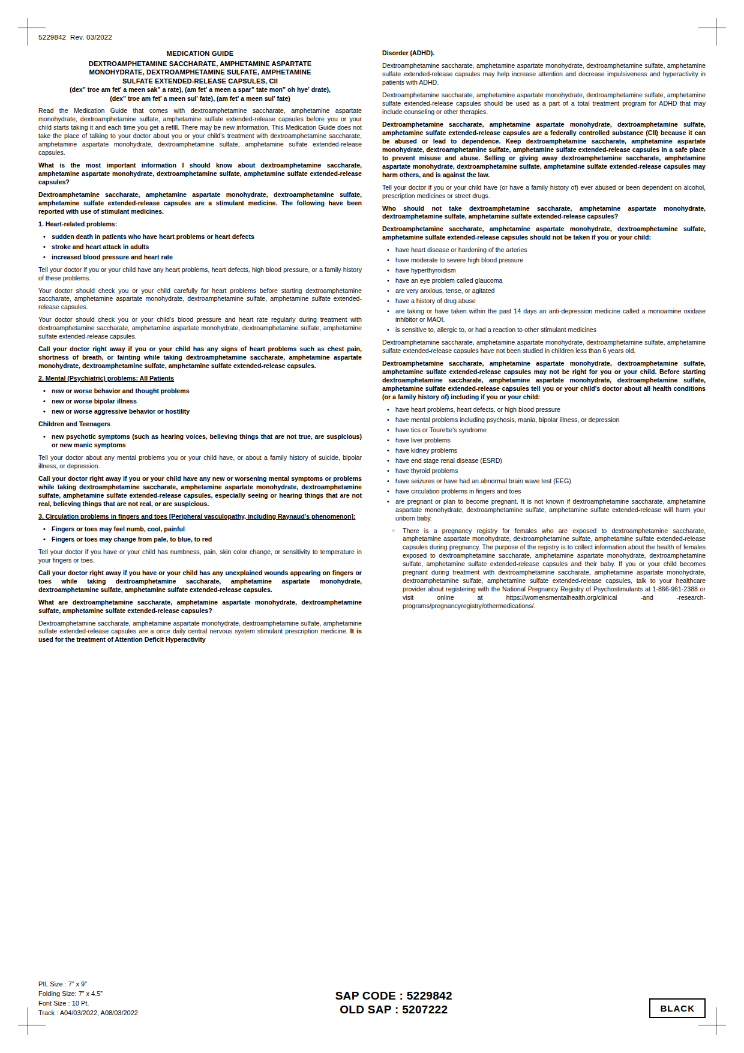5229842 Rev. 03/2022
MEDICATION GUIDE
DEXTROAMPHETAMINE SACCHARATE, AMPHETAMINE ASPARTATE
MONOHYDRATE, DEXTROAMPHETAMINE SULFATE, AMPHETAMINE
SULFATE EXTENDED-RELEASE CAPSULES, CII
(dex" troe am fet' a meen sak" a rate), (am fet' a meen a spar" tate mon" oh hye' drate),
(dex" troe am fet' a meen sul' fate), (am fet' a meen sul' fate)
Read the Medication Guide that comes with dextroamphetamine saccharate, amphetamine aspartate monohydrate, dextroamphetamine sulfate, amphetamine sulfate extended-release capsules before you or your child starts taking it and each time you get a refill. There may be new information. This Medication Guide does not take the place of talking to your doctor about you or your child's treatment with dextroamphetamine saccharate, amphetamine aspartate monohydrate, dextroamphetamine sulfate, amphetamine sulfate extended-release capsules.
What is the most important information I should know about dextroamphetamine saccharate, amphetamine aspartate monohydrate, dextroamphetamine sulfate, amphetamine sulfate extended-release capsules?
Dextroamphetamine saccharate, amphetamine aspartate monohydrate, dextroamphetamine sulfate, amphetamine sulfate extended-release capsules are a stimulant medicine. The following have been reported with use of stimulant medicines.
1. Heart-related problems:
sudden death in patients who have heart problems or heart defects
stroke and heart attack in adults
increased blood pressure and heart rate
Tell your doctor if you or your child have any heart problems, heart defects, high blood pressure, or a family history of these problems.
Your doctor should check you or your child carefully for heart problems before starting dextroamphetamine saccharate, amphetamine aspartate monohydrate, dextroamphetamine sulfate, amphetamine sulfate extended-release capsules.
Your doctor should check you or your child's blood pressure and heart rate regularly during treatment with dextroamphetamine saccharate, amphetamine aspartate monohydrate, dextroamphetamine sulfate, amphetamine sulfate extended-release capsules.
Call your doctor right away if you or your child has any signs of heart problems such as chest pain, shortness of breath, or fainting while taking dextroamphetamine saccharate, amphetamine aspartate monohydrate, dextroamphetamine sulfate, amphetamine sulfate extended-release capsules.
2. Mental (Psychiatric) problems: All Patients
new or worse behavior and thought problems
new or worse bipolar illness
new or worse aggressive behavior or hostility
Children and Teenagers
new psychotic symptoms (such as hearing voices, believing things that are not true, are suspicious) or new manic symptoms
Tell your doctor about any mental problems you or your child have, or about a family history of suicide, bipolar illness, or depression.
Call your doctor right away if you or your child have any new or worsening mental symptoms or problems while taking dextroamphetamine saccharate, amphetamine aspartate monohydrate, dextroamphetamine sulfate, amphetamine sulfate extended-release capsules, especially seeing or hearing things that are not real, believing things that are not real, or are suspicious.
3. Circulation problems in fingers and toes [Peripheral vasculopathy, including Raynaud's phenomenon]:
Fingers or toes may feel numb, cool, painful
Fingers or toes may change from pale, to blue, to red
Tell your doctor if you have or your child has numbness, pain, skin color change, or sensitivity to temperature in your fingers or toes.
Call your doctor right away if you have or your child has any unexplained wounds appearing on fingers or toes while taking dextroamphetamine saccharate, amphetamine aspartate monohydrate, dextroamphetamine sulfate, amphetamine sulfate extended-release capsules.
What are dextroamphetamine saccharate, amphetamine aspartate monohydrate, dextroamphetamine sulfate, amphetamine sulfate extended-release capsules?
Dextroamphetamine saccharate, amphetamine aspartate monohydrate, dextroamphetamine sulfate, amphetamine sulfate extended-release capsules are a once daily central nervous system stimulant prescription medicine. It is used for the treatment of Attention Deficit Hyperactivity
Disorder (ADHD).
Dextroamphetamine saccharate, amphetamine aspartate monohydrate, dextroamphetamine sulfate, amphetamine sulfate extended-release capsules may help increase attention and decrease impulsiveness and hyperactivity in patients with ADHD.
Dextroamphetamine saccharate, amphetamine aspartate monohydrate, dextroamphetamine sulfate, amphetamine sulfate extended-release capsules should be used as a part of a total treatment program for ADHD that may include counseling or other therapies.
Dextroamphetamine saccharate, amphetamine aspartate monohydrate, dextroamphetamine sulfate, amphetamine sulfate extended-release capsules are a federally controlled substance (CII) because it can be abused or lead to dependence. Keep dextroamphetamine saccharate, amphetamine aspartate monohydrate, dextroamphetamine sulfate, amphetamine sulfate extended-release capsules in a safe place to prevent misuse and abuse. Selling or giving away dextroamphetamine saccharate, amphetamine aspartate monohydrate, dextroamphetamine sulfate, amphetamine sulfate extended-release capsules may harm others, and is against the law.
Tell your doctor if you or your child have (or have a family history of) ever abused or been dependent on alcohol, prescription medicines or street drugs.
Who should not take dextroamphetamine saccharate, amphetamine aspartate monohydrate, dextroamphetamine sulfate, amphetamine sulfate extended-release capsules?
Dextroamphetamine saccharate, amphetamine aspartate monohydrate, dextroamphetamine sulfate, amphetamine sulfate extended-release capsules should not be taken if you or your child:
have heart disease or hardening of the arteries
have moderate to severe high blood pressure
have hyperthyroidism
have an eye problem called glaucoma
are very anxious, tense, or agitated
have a history of drug abuse
are taking or have taken within the past 14 days an anti-depression medicine called a monoamine oxidase inhibitor or MAOI.
is sensitive to, allergic to, or had a reaction to other stimulant medicines
Dextroamphetamine saccharate, amphetamine aspartate monohydrate, dextroamphetamine sulfate, amphetamine sulfate extended-release capsules have not been studied in children less than 6 years old.
Dextroamphetamine saccharate, amphetamine aspartate monohydrate, dextroamphetamine sulfate, amphetamine sulfate extended-release capsules may not be right for you or your child. Before starting dextroamphetamine saccharate, amphetamine aspartate monohydrate, dextroamphetamine sulfate, amphetamine sulfate extended-release capsules tell you or your child's doctor about all health conditions (or a family history of) including if you or your child:
have heart problems, heart defects, or high blood pressure
have mental problems including psychosis, mania, bipolar illness, or depression
have tics or Tourette's syndrome
have liver problems
have kidney problems
have end stage renal disease (ESRD)
have thyroid problems
have seizures or have had an abnormal brain wave test (EEG)
have circulation problems in fingers and toes
are pregnant or plan to become pregnant. It is not known if dextroamphetamine saccharate, amphetamine aspartate monohydrate, dextroamphetamine sulfate, amphetamine sulfate extended-release will harm your unborn baby.
There is a pregnancy registry for females who are exposed to dextroamphetamine saccharate, amphetamine aspartate monohydrate, dextroamphetamine sulfate, amphetamine sulfate extended-release capsules during pregnancy. The purpose of the registry is to collect information about the health of females exposed to dextroamphetamine saccharate, amphetamine aspartate monohydrate, dextroamphetamine sulfate, amphetamine sulfate extended-release capsules and their baby. If you or your child becomes pregnant during treatment with dextroamphetamine saccharate, amphetamine aspartate monohydrate, dextroamphetamine sulfate, amphetamine sulfate extended-release capsules, talk to your healthcare provider about registering with the National Pregnancy Registry of Psychostimulants at 1-866-961-2388 or visit online at https://womensmentalhealth.org/clinical -and -research-programs/pregnancyregistry/othermedications/.
PIL Size : 7” x 9”
Folding Size: 7” x 4.5”
Font Size : 10 Pt.
Track : A04/03/2022, A08/03/2022
SAP CODE : 5229842
OLD SAP : 5207222
BLACK